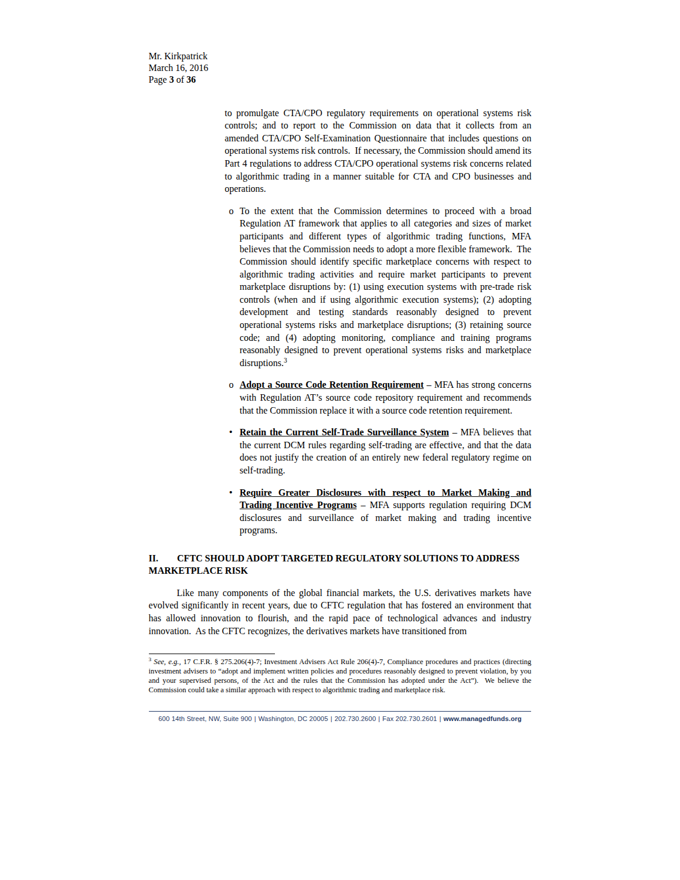Mr. Kirkpatrick
March 16, 2016
Page 3 of 36
to promulgate CTA/CPO regulatory requirements on operational systems risk controls; and to report to the Commission on data that it collects from an amended CTA/CPO Self-Examination Questionnaire that includes questions on operational systems risk controls. If necessary, the Commission should amend its Part 4 regulations to address CTA/CPO operational systems risk concerns related to algorithmic trading in a manner suitable for CTA and CPO businesses and operations.
To the extent that the Commission determines to proceed with a broad Regulation AT framework that applies to all categories and sizes of market participants and different types of algorithmic trading functions, MFA believes that the Commission needs to adopt a more flexible framework. The Commission should identify specific marketplace concerns with respect to algorithmic trading activities and require market participants to prevent marketplace disruptions by: (1) using execution systems with pre-trade risk controls (when and if using algorithmic execution systems); (2) adopting development and testing standards reasonably designed to prevent operational systems risks and marketplace disruptions; (3) retaining source code; and (4) adopting monitoring, compliance and training programs reasonably designed to prevent operational systems risks and marketplace disruptions.3
Adopt a Source Code Retention Requirement – MFA has strong concerns with Regulation AT’s source code repository requirement and recommends that the Commission replace it with a source code retention requirement.
Retain the Current Self-Trade Surveillance System – MFA believes that the current DCM rules regarding self-trading are effective, and that the data does not justify the creation of an entirely new federal regulatory regime on self-trading.
Require Greater Disclosures with respect to Market Making and Trading Incentive Programs – MFA supports regulation requiring DCM disclosures and surveillance of market making and trading incentive programs.
II. CFTC SHOULD ADOPT TARGETED REGULATORY SOLUTIONS TO ADDRESS MARKETPLACE RISK
Like many components of the global financial markets, the U.S. derivatives markets have evolved significantly in recent years, due to CFTC regulation that has fostered an environment that has allowed innovation to flourish, and the rapid pace of technological advances and industry innovation. As the CFTC recognizes, the derivatives markets have transitioned from
3 See, e.g., 17 C.F.R. § 275.206(4)-7; Investment Advisers Act Rule 206(4)-7, Compliance procedures and practices (directing investment advisers to “adopt and implement written policies and procedures reasonably designed to prevent violation, by you and your supervised persons, of the Act and the rules that the Commission has adopted under the Act”). We believe the Commission could take a similar approach with respect to algorithmic trading and marketplace risk.
600 14th Street, NW, Suite 900|Washington, DC 20005|202.730.2600|Fax 202.730.2601|www.managedfunds.org